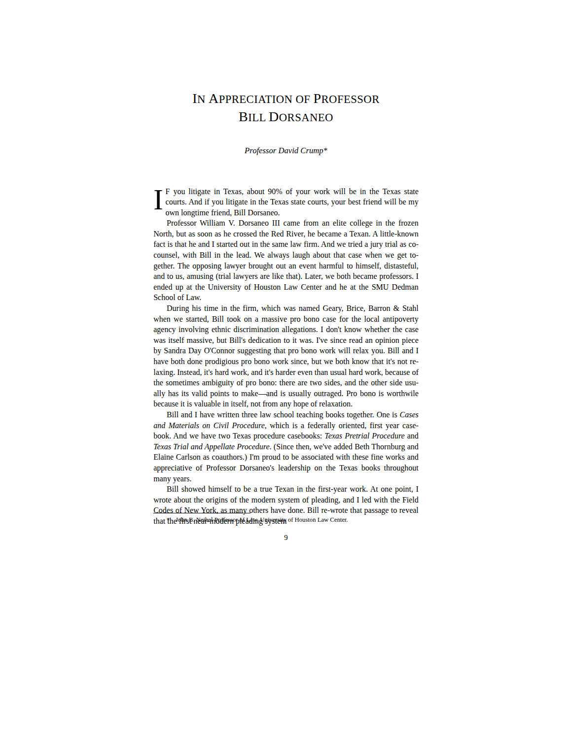In Appreciation of Professor
Bill Dorsaneo
Professor David Crump*
IF you litigate in Texas, about 90% of your work will be in the Texas state courts. And if you litigate in the Texas state courts, your best friend will be my own longtime friend, Bill Dorsaneo.
Professor William V. Dorsaneo III came from an elite college in the frozen North, but as soon as he crossed the Red River, he became a Texan. A little-known fact is that he and I started out in the same law firm. And we tried a jury trial as co-counsel, with Bill in the lead. We always laugh about that case when we get together. The opposing lawyer brought out an event harmful to himself, distasteful, and to us, amusing (trial lawyers are like that). Later, we both became professors. I ended up at the University of Houston Law Center and he at the SMU Dedman School of Law.
During his time in the firm, which was named Geary, Brice, Barron & Stahl when we started, Bill took on a massive pro bono case for the local antipoverty agency involving ethnic discrimination allegations. I don't know whether the case was itself massive, but Bill's dedication to it was. I've since read an opinion piece by Sandra Day O'Connor suggesting that pro bono work will relax you. Bill and I have both done prodigious pro bono work since, but we both know that it's not relaxing. Instead, it's hard work, and it's harder even than usual hard work, because of the sometimes ambiguity of pro bono: there are two sides, and the other side usually has its valid points to make—and is usually outraged. Pro bono is worthwile because it is valuable in itself, not from any hope of relaxation.
Bill and I have written three law school teaching books together. One is Cases and Materials on Civil Procedure, which is a federally oriented, first year casebook. And we have two Texas procedure casebooks: Texas Pretrial Procedure and Texas Trial and Appellate Procedure. (Since then, we've added Beth Thornburg and Elaine Carlson as coauthors.) I'm proud to be associated with these fine works and appreciative of Professor Dorsaneo's leadership on the Texas books throughout many years.
Bill showed himself to be a true Texan in the first-year work. At one point, I wrote about the origins of the modern system of pleading, and I led with the Field Codes of New York, as many others have done. Bill re-wrote that passage to reveal that the first near-modern pleading system
*John B. Neibel Professor of Law, University of Houston Law Center.
9